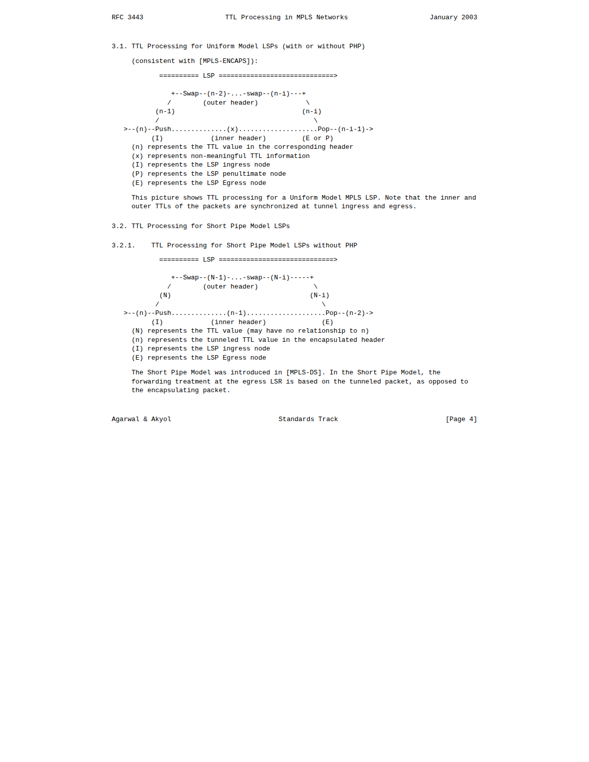RFC 3443 TTL Processing in MPLS Networks January 2003
3.1. TTL Processing for Uniform Model LSPs (with or without PHP)
(consistent with [MPLS-ENCAPS]):
            ========== LSP =============================>

               +--Swap--(n-2)-...-swap--(n-i)---+
              /        (outer header)            \
           (n-1)                                (n-i)
           /                                       \
   >--(n)--Push..............(x)....................Pop--(n-i-1)->
          (I)            (inner header)         (E or P)
(n) represents the TTL value in the corresponding header
(x) represents non-meaningful TTL information
(I) represents the LSP ingress node
(P) represents the LSP penultimate node
(E) represents the LSP Egress node
This picture shows TTL processing for a Uniform Model MPLS LSP. Note that the inner and outer TTLs of the packets are synchronized at tunnel ingress and egress.
3.2. TTL Processing for Short Pipe Model LSPs
3.2.1. TTL Processing for Short Pipe Model LSPs without PHP
            ========== LSP =============================>

               +--Swap--(N-1)-...-swap--(N-i)-----+
              /        (outer header)              \
            (N)                                   (N-i)
           /                                         \
   >--(n)--Push..............(n-1)....................Pop--(n-2)->
          (I)            (inner header)              (E)
(N) represents the TTL value (may have no relationship to n)
(n) represents the tunneled TTL value in the encapsulated header
(I) represents the LSP ingress node
(E) represents the LSP Egress node
The Short Pipe Model was introduced in [MPLS-DS]. In the Short Pipe Model, the forwarding treatment at the egress LSR is based on the tunneled packet, as opposed to the encapsulating packet.
Agarwal & Akyol Standards Track [Page 4]